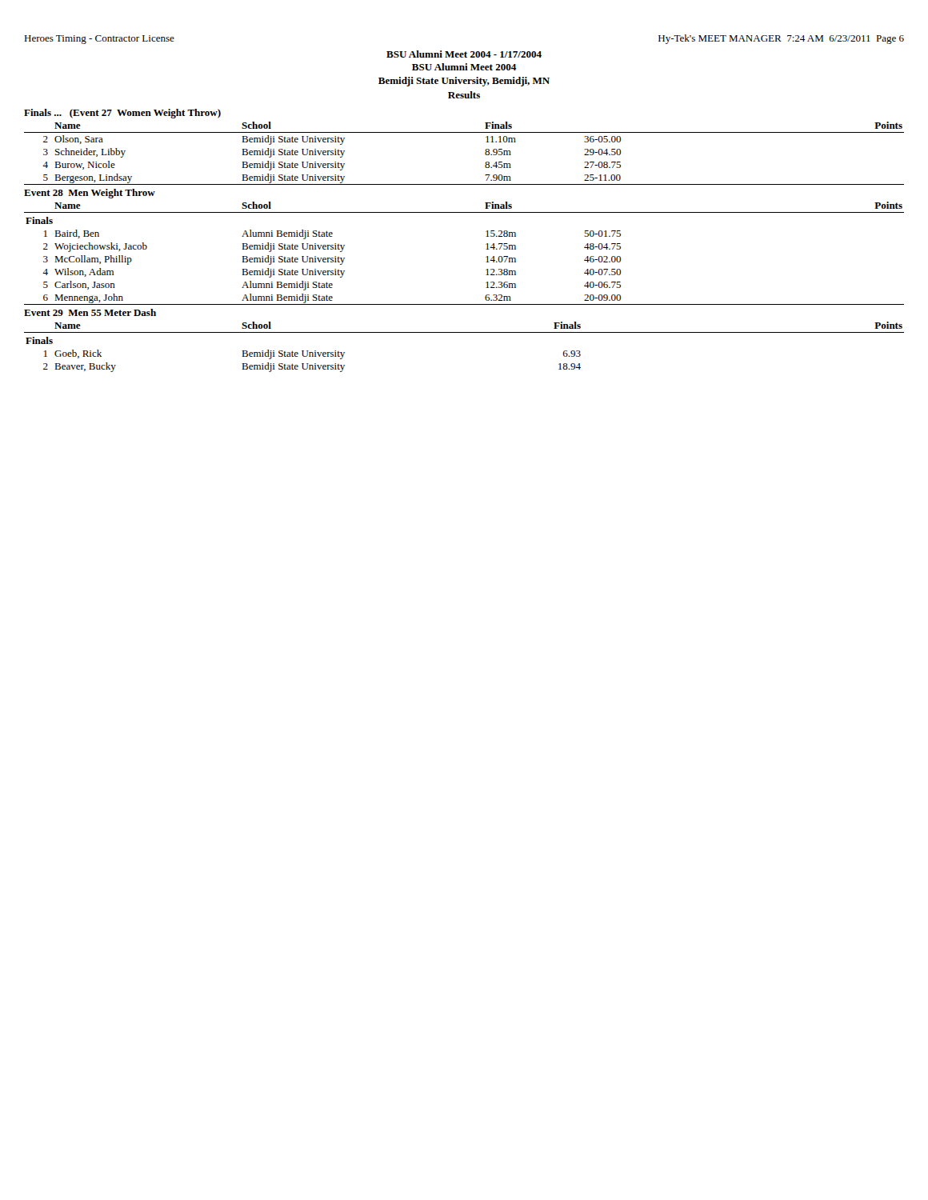Heroes Timing - Contractor License Hy-Tek's MEET MANAGER 7:24 AM 6/23/2011 Page 6
BSU Alumni Meet 2004 - 1/17/2004
BSU Alumni Meet 2004
Bemidji State University, Bemidji, MN
Results
Finals ... (Event 27 Women Weight Throw)
| | Name | School | Finals | | Points |
| --- | --- | --- | --- | --- | --- |
| 2 | Olson, Sara | Bemidji State University | 11.10m | 36-05.00 | |
| 3 | Schneider, Libby | Bemidji State University | 8.95m | 29-04.50 | |
| 4 | Burow, Nicole | Bemidji State University | 8.45m | 27-08.75 | |
| 5 | Bergeson, Lindsay | Bemidji State University | 7.90m | 25-11.00 | |
Event 28 Men Weight Throw
| | Name | School | Finals | | Points |
| --- | --- | --- | --- | --- | --- |
| Finals |
| 1 | Baird, Ben | Alumni Bemidji State | 15.28m | 50-01.75 | |
| 2 | Wojciechowski, Jacob | Bemidji State University | 14.75m | 48-04.75 | |
| 3 | McCollam, Phillip | Bemidji State University | 14.07m | 46-02.00 | |
| 4 | Wilson, Adam | Bemidji State University | 12.38m | 40-07.50 | |
| 5 | Carlson, Jason | Alumni Bemidji State | 12.36m | 40-06.75 | |
| 6 | Mennenga, John | Alumni Bemidji State | 6.32m | 20-09.00 | |
Event 29 Men 55 Meter Dash
| | Name | School | Finals | Points |
| --- | --- | --- | --- | --- |
| Finals |
| 1 | Goeb, Rick | Bemidji State University | 6.93 | |
| 2 | Beaver, Bucky | Bemidji State University | 18.94 | |